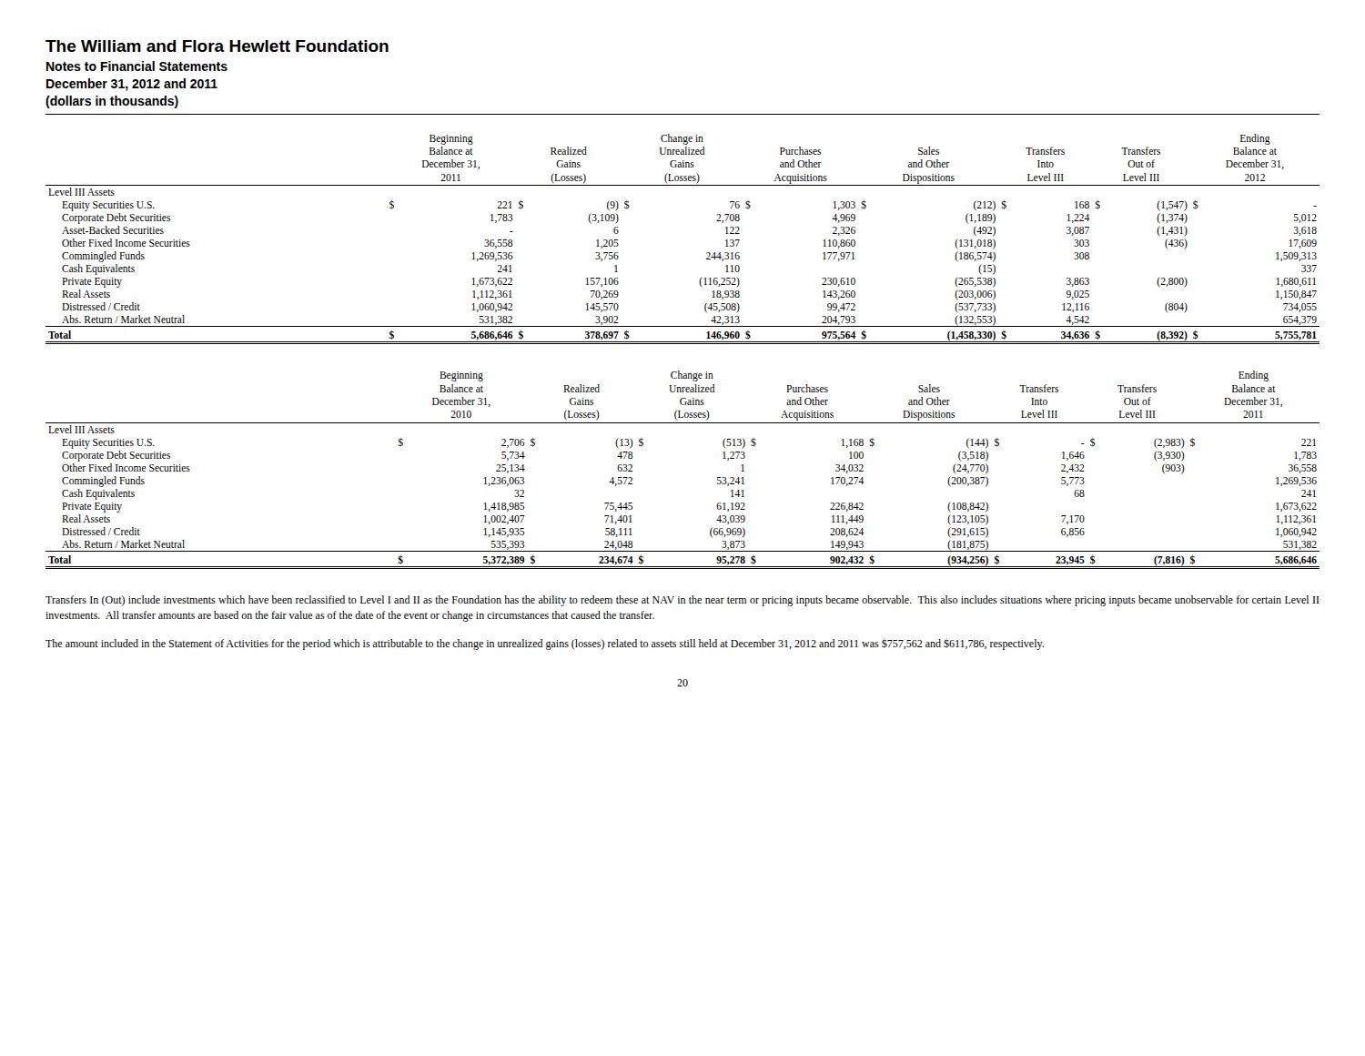The William and Flora Hewlett Foundation
Notes to Financial Statements
December 31, 2012 and 2011
(dollars in thousands)
| | Beginning Balance at December 31, 2011 | Realized Gains (Losses) | Change in Unrealized Gains (Losses) | Purchases and Other Acquisitions | Sales and Other Dispositions | Transfers Into Level III | Transfers Out of Level III | Ending Balance at December 31, 2012 |
| --- | --- | --- | --- | --- | --- | --- | --- | --- |
| Level III Assets |
| Equity Securities U.S. | $ | 221 | $ | (9) | $ | 76 | $ | 1,303 | $ | (212) | $ | 168 | $ | (1,547) | $ | - |
| Corporate Debt Securities | | 1,783 | | (3,109) | | 2,708 | | 4,969 | | (1,189) | | 1,224 | | (1,374) | | 5,012 |
| Asset-Backed Securities | | - | | 6 | | 122 | | 2,326 | | (492) | | 3,087 | | (1,431) | | 3,618 |
| Other Fixed Income Securities | | 36,558 | | 1,205 | | 137 | | 110,860 | | (131,018) | | 303 | | (436) | | 17,609 |
| Commingled Funds | | 1,269,536 | | 3,756 | | 244,316 | | 177,971 | | (186,574) | | 308 | | | | 1,509,313 |
| Cash Equivalents | | 241 | | 1 | | 110 | | | | (15) | | | | | | 337 |
| Private Equity | | 1,673,622 | | 157,106 | | (116,252) | | 230,610 | | (265,538) | | 3,863 | | (2,800) | | 1,680,611 |
| Real Assets | | 1,112,361 | | 70,269 | | 18,938 | | 143,260 | | (203,006) | | 9,025 | | | | 1,150,847 |
| Distressed / Credit | | 1,060,942 | | 145,570 | | (45,508) | | 99,472 | | (537,733) | | 12,116 | | (804) | | 734,055 |
| Abs. Return / Market Neutral | | 531,382 | | 3,902 | | 42,313 | | 204,793 | | (132,553) | | 4,542 | | | | 654,379 |
| Total | $ | 5,686,646 | $ | 378,697 | $ | 146,960 | $ | 975,564 | $ | (1,458,330) | $ | 34,636 | $ | (8,392) | $ | 5,755,781 |
| | Beginning Balance at December 31, 2010 | Realized Gains (Losses) | Change in Unrealized Gains (Losses) | Purchases and Other Acquisitions | Sales and Other Dispositions | Transfers Into Level III | Transfers Out of Level III | Ending Balance at December 31, 2011 |
| --- | --- | --- | --- | --- | --- | --- | --- | --- |
| Level III Assets |
| Equity Securities U.S. | $ | 2,706 | $ | (13) | $ | (513) | $ | 1,168 | $ | (144) | $ | - | $ | (2,983) | $ | 221 |
| Corporate Debt Securities | | 5,734 | | 478 | | 1,273 | | 100 | | (3,518) | | 1,646 | | (3,930) | | 1,783 |
| Other Fixed Income Securities | | 25,134 | | 632 | | 1 | | 34,032 | | (24,770) | | 2,432 | | (903) | | 36,558 |
| Commingled Funds | | 1,236,063 | | 4,572 | | 53,241 | | 170,274 | | (200,387) | | 5,773 | | | | 1,269,536 |
| Cash Equivalents | | 32 | | | | 141 | | | | | | 68 | | | | 241 |
| Private Equity | | 1,418,985 | | 75,445 | | 61,192 | | 226,842 | | (108,842) | | | | | | 1,673,622 |
| Real Assets | | 1,002,407 | | 71,401 | | 43,039 | | 111,449 | | (123,105) | | 7,170 | | | | 1,112,361 |
| Distressed / Credit | | 1,145,935 | | 58,111 | | (66,969) | | 208,624 | | (291,615) | | 6,856 | | | | 1,060,942 |
| Abs. Return / Market Neutral | | 535,393 | | 24,048 | | 3,873 | | 149,943 | | (181,875) | | | | | | 531,382 |
| Total | $ | 5,372,389 | $ | 234,674 | $ | 95,278 | $ | 902,432 | $ | (934,256) | $ | 23,945 | $ | (7,816) | $ | 5,686,646 |
Transfers In (Out) include investments which have been reclassified to Level I and II as the Foundation has the ability to redeem these at NAV in the near term or pricing inputs became observable. This also includes situations where pricing inputs became unobservable for certain Level II investments. All transfer amounts are based on the fair value as of the date of the event or change in circumstances that caused the transfer.
The amount included in the Statement of Activities for the period which is attributable to the change in unrealized gains (losses) related to assets still held at December 31, 2012 and 2011 was $757,562 and $611,786, respectively.
20